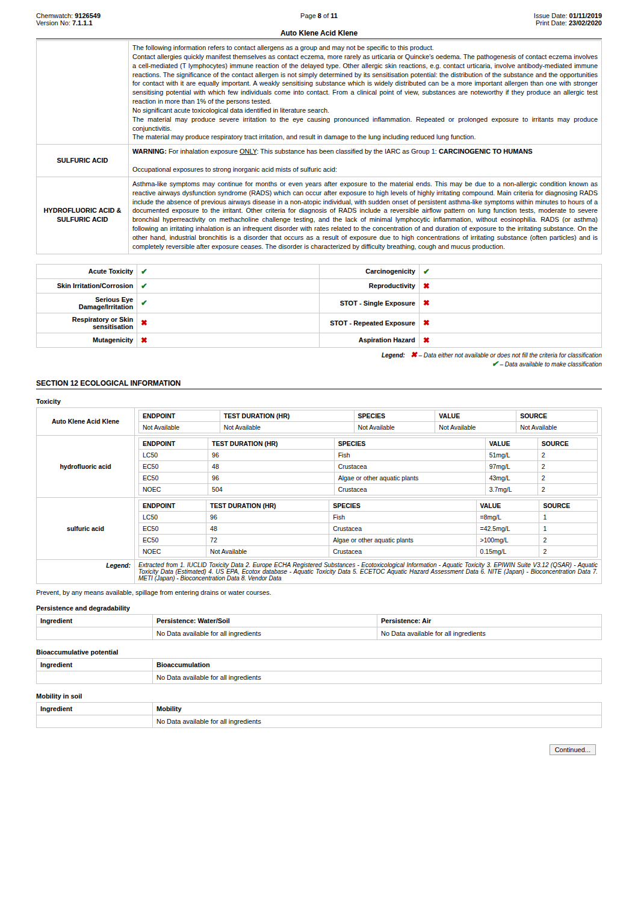Chemwatch: 9126549
Version No: 7.1.1.1
Page 8 of 11
Issue Date: 01/11/2019
Print Date: 23/02/2020
Auto Klene Acid Klene
| | The following information refers to contact allergens as a group and may not be specific to this product. Contact allergies quickly manifest themselves as contact eczema, more rarely as urticaria or Quincke's oedema. The pathogenesis of contact eczema involves a cell-mediated (T lymphocytes) immune reaction of the delayed type. Other allergic skin reactions, e.g. contact urticaria, involve antibody-mediated immune reactions. The significance of the contact allergen is not simply determined by its sensitisation potential: the distribution of the substance and the opportunities for contact with it are equally important. A weakly sensitising substance which is widely distributed can be a more important allergen than one with stronger sensitising potential with which few individuals come into contact. From a clinical point of view, substances are noteworthy if they produce an allergic test reaction in more than 1% of the persons tested. No significant acute toxicological data identified in literature search. The material may produce severe irritation to the eye causing pronounced inflammation. Repeated or prolonged exposure to irritants may produce conjunctivitis. The material may produce respiratory tract irritation, and result in damage to the lung including reduced lung function. |
| SULFURIC ACID | WARNING: For inhalation exposure ONLY : This substance has been classified by the IARC as Group 1: CARCINOGENIC TO HUMANS Occupational exposures to strong inorganic acid mists of sulfuric acid: |
| HYDROFLUORIC ACID & SULFURIC ACID | Asthma-like symptoms may continue for months or even years after exposure to the material ends. This may be due to a non-allergic condition known as reactive airways dysfunction syndrome (RADS) which can occur after exposure to high levels of highly irritating compound. Main criteria for diagnosing RADS include the absence of previous airways disease in a non-atopic individual, with sudden onset of persistent asthma-like symptoms within minutes to hours of a documented exposure to the irritant. Other criteria for diagnosis of RADS include a reversible airflow pattern on lung function tests, moderate to severe bronchial hyperreactivity on methacholine challenge testing, and the lack of minimal lymphocytic inflammation, without eosinophilia. RADS (or asthma) following an irritating inhalation is an infrequent disorder with rates related to the concentration of and duration of exposure to the irritating substance. On the other hand, industrial bronchitis is a disorder that occurs as a result of exposure due to high concentrations of irritating substance (often particles) and is completely reversible after exposure ceases. The disorder is characterized by difficulty breathing, cough and mucus production. |
| Acute Toxicity | ✔ | Carcinogenicity | ✔ |
| Skin Irritation/Corrosion | ✔ | Reproductivity | ✖ |
| Serious Eye Damage/Irritation | ✔ | STOT - Single Exposure | ✖ |
| Respiratory or Skin sensitisation | ✖ | STOT - Repeated Exposure | ✖ |
| Mutagenicity | ✖ | Aspiration Hazard | ✖ |
Legend: ✖ – Data either not available or does not fill the criteria for classification
✔ – Data available to make classification
SECTION 12 ECOLOGICAL INFORMATION
Toxicity
| Auto Klene Acid Klene | / ENDPOINT / TEST DURATION (HR) / SPECIES / VALUE / SOURCE / / --- / --- / --- / --- / --- / / Not Available / Not Available / Not Available / Not Available / Not Available / |
| hydrofluoric acid | / ENDPOINT / TEST DURATION (HR) / SPECIES / VALUE / SOURCE / / --- / --- / --- / --- / --- / / LC50 / 96 / Fish / 51mg/L / 2 / / EC50 / 48 / Crustacea / 97mg/L / 2 / / EC50 / 96 / Algae or other aquatic plants / 43mg/L / 2 / / NOEC / 504 / Crustacea / 3.7mg/L / 2 / |
| sulfuric acid | / ENDPOINT / TEST DURATION (HR) / SPECIES / VALUE / SOURCE / / --- / --- / --- / --- / --- / / LC50 / 96 / Fish / =8mg/L / 1 / / EC50 / 48 / Crustacea / =42.5mg/L / 1 / / EC50 / 72 / Algae or other aquatic plants / >100mg/L / 2 / / NOEC / Not Available / Crustacea / 0.15mg/L / 2 / |
| Legend: | Extracted from 1. IUCLID Toxicity Data 2. Europe ECHA Registered Substances - Ecotoxicological Information - Aquatic Toxicity 3. EPIWIN Suite V3.12 (QSAR) - Aquatic Toxicity Data (Estimated) 4. US EPA, Ecotox database - Aquatic Toxicity Data 5. ECETOC Aquatic Hazard Assessment Data 6. NITE (Japan) - Bioconcentration Data 7. METI (Japan) - Bioconcentration Data 8. Vendor Data |
Prevent, by any means available, spillage from entering drains or water courses.
Persistence and degradability
| Ingredient | Persistence: Water/Soil | Persistence: Air |
| --- | --- | --- |
| | No Data available for all ingredients | No Data available for all ingredients |
Bioaccumulative potential
| Ingredient | Bioaccumulation |
| --- | --- |
| | No Data available for all ingredients |
Mobility in soil
| Ingredient | Mobility |
| --- | --- |
| | No Data available for all ingredients |
Continued...